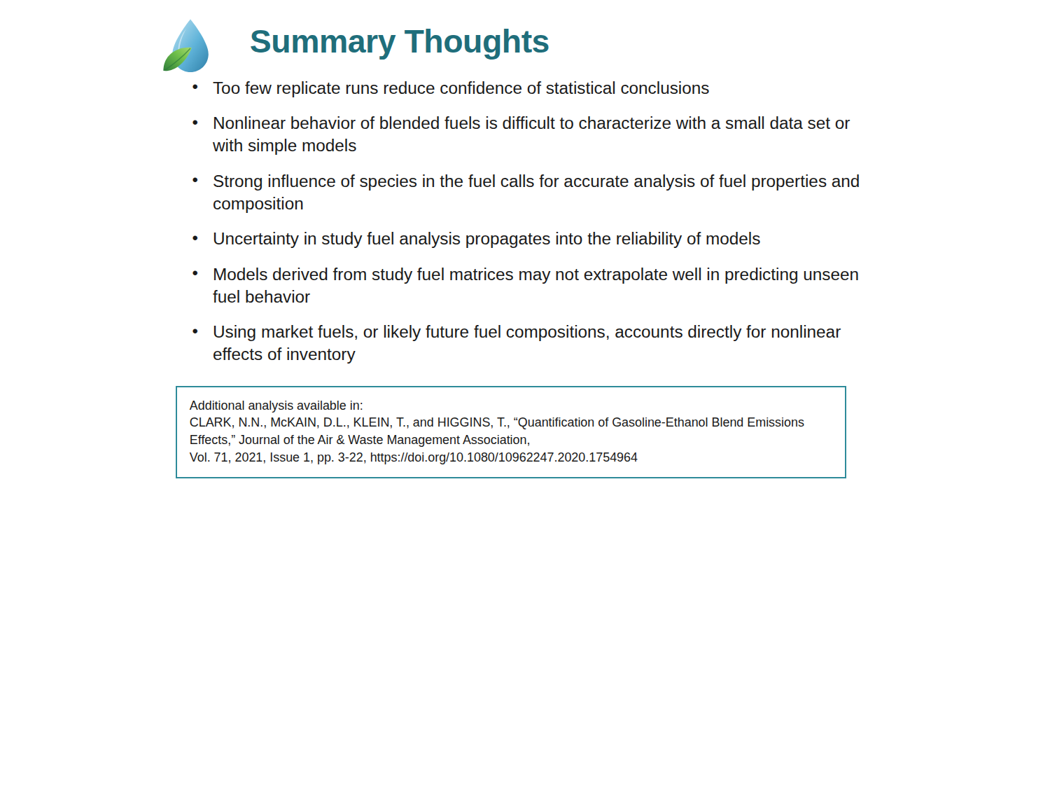Summary Thoughts
Too few replicate runs reduce confidence of statistical conclusions
Nonlinear behavior of blended fuels is difficult to characterize with a small data set or with simple models
Strong influence of species in the fuel calls for accurate analysis of fuel properties and composition
Uncertainty in study fuel analysis propagates into the reliability of models
Models derived from study fuel matrices may not extrapolate well in predicting unseen fuel behavior
Using market fuels, or likely future fuel compositions, accounts directly for nonlinear effects of inventory
Additional analysis available in:
CLARK, N.N., McKAIN, D.L., KLEIN, T., and HIGGINS, T., “Quantification of Gasoline-Ethanol Blend Emissions Effects,” Journal of the Air & Waste Management Association,
Vol. 71, 2021, Issue 1, pp. 3-22, https://doi.org/10.1080/10962247.2020.1754964